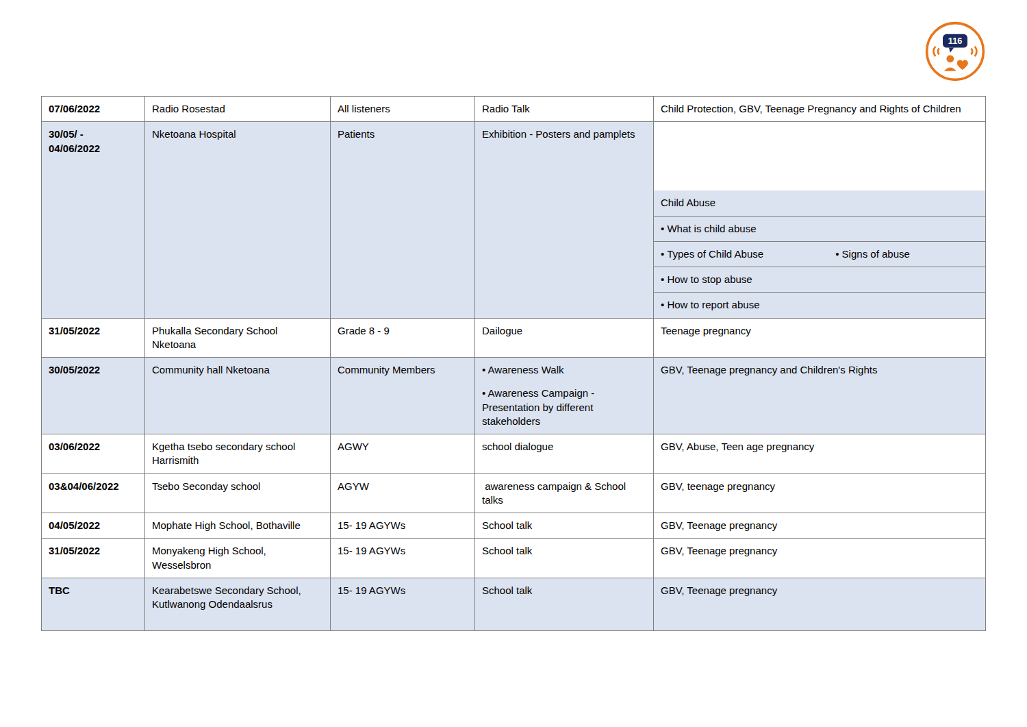116
| 07/06/2022 | Radio Rosestad | All listeners | Radio Talk | Child Protection, GBV, Teenage Pregnancy and Rights of Children |
| 30/05/ - 04/06/2022 | Nketoana Hospital | Patients | Exhibition - Posters and pamplets | / Child Abuse / / • What is child abuse / / • Types of Child Abuse • Signs of abuse / / • How to stop abuse / / • How to report abuse / |
| 31/05/2022 | Phukalla Secondary School Nketoana | Grade 8 - 9 | Dailogue | Teenage pregnancy |
| 30/05/2022 | Community hall Nketoana | Community Members | • Awareness Walk • Awareness Campaign - Presentation by different stakeholders | GBV, Teenage pregnancy and Children's Rights |
| 03/06/2022 | Kgetha tsebo secondary school Harrismith | AGWY | school dialogue | GBV, Abuse, Teen age pregnancy |
| 03&04/06/2022 | Tsebo Seconday school | AGYW | awareness campaign & School talks | GBV, teenage pregnancy |
| 04/05/2022 | Mophate High School, Bothaville | 15- 19 AGYWs | School talk | GBV, Teenage pregnancy |
| 31/05/2022 | Monyakeng High School, Wesselsbron | 15- 19 AGYWs | School talk | GBV, Teenage pregnancy |
| TBC | Kearabetswe Secondary School, Kutlwanong Odendaalsrus | 15- 19 AGYWs | School talk | GBV, Teenage pregnancy |